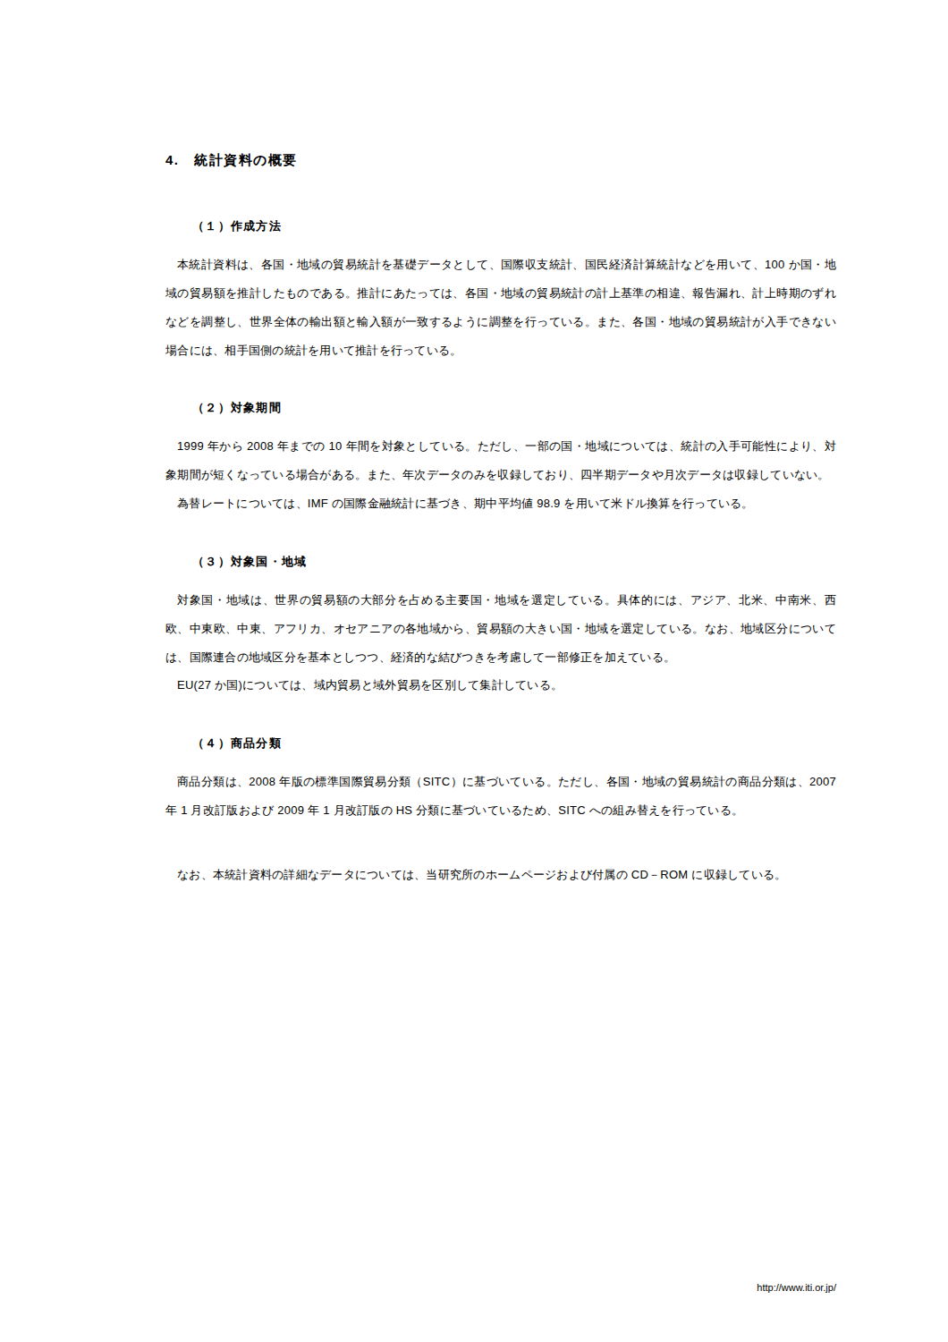4.　統計資料の概要
（１）作成方法
本統計資料は、各国・地域の貿易統計を基礎データとして、国際収支統計、国民経済計算統計などを用いて、100 か国・地域の貿易額を推計したものである。推計にあたっては、各国・地域の貿易統計の計上基準の相違、報告漏れ、計上時期のずれなどを調整し、世界全体の輸出額と輸入額が一致するように調整を行っている。また、各国・地域の貿易統計が入手できない場合には、相手国側の統計を用いて推計を行っている。
（２）対象期間
1999 年から 2008 年までの 10 年間を対象としている。ただし、一部の国・地域については、統計の入手可能性により、対象期間が短くなっている場合がある。また、年次データのみを収録しており、四半期データや月次データは収録していない。
為替レートについては、IMF の国際金融統計に基づき、期中平均値 98.9 を用いて米ドル換算を行っている。
（３）対象国・地域
対象国・地域は、世界の貿易額の大部分を占める主要国・地域を選定している。具体的には、アジア、北米、中南米、西欧、中東欧、中東、アフリカ、オセアニアの各地域から、貿易額の大きい国・地域を選定している。なお、地域区分については、国際連合の地域区分を基本としつつ、経済的な結びつきを考慮して一部修正を加えている。
EU(27 か国)については、域内貿易と域外貿易を区別して集計している。
（４）商品分類
商品分類は、2008 年版の標準国際貿易分類（SITC）に基づいている。ただし、各国・地域の貿易統計の商品分類は、2007 年 1 月改訂版および 2009 年 1 月改訂版の HS 分類に基づいているため、SITC への組み替えを行っている。
なお、本統計資料の詳細なデータについては、当研究所のホームページおよび付属の CD－ROM に収録している。
http://www.iti.or.jp/